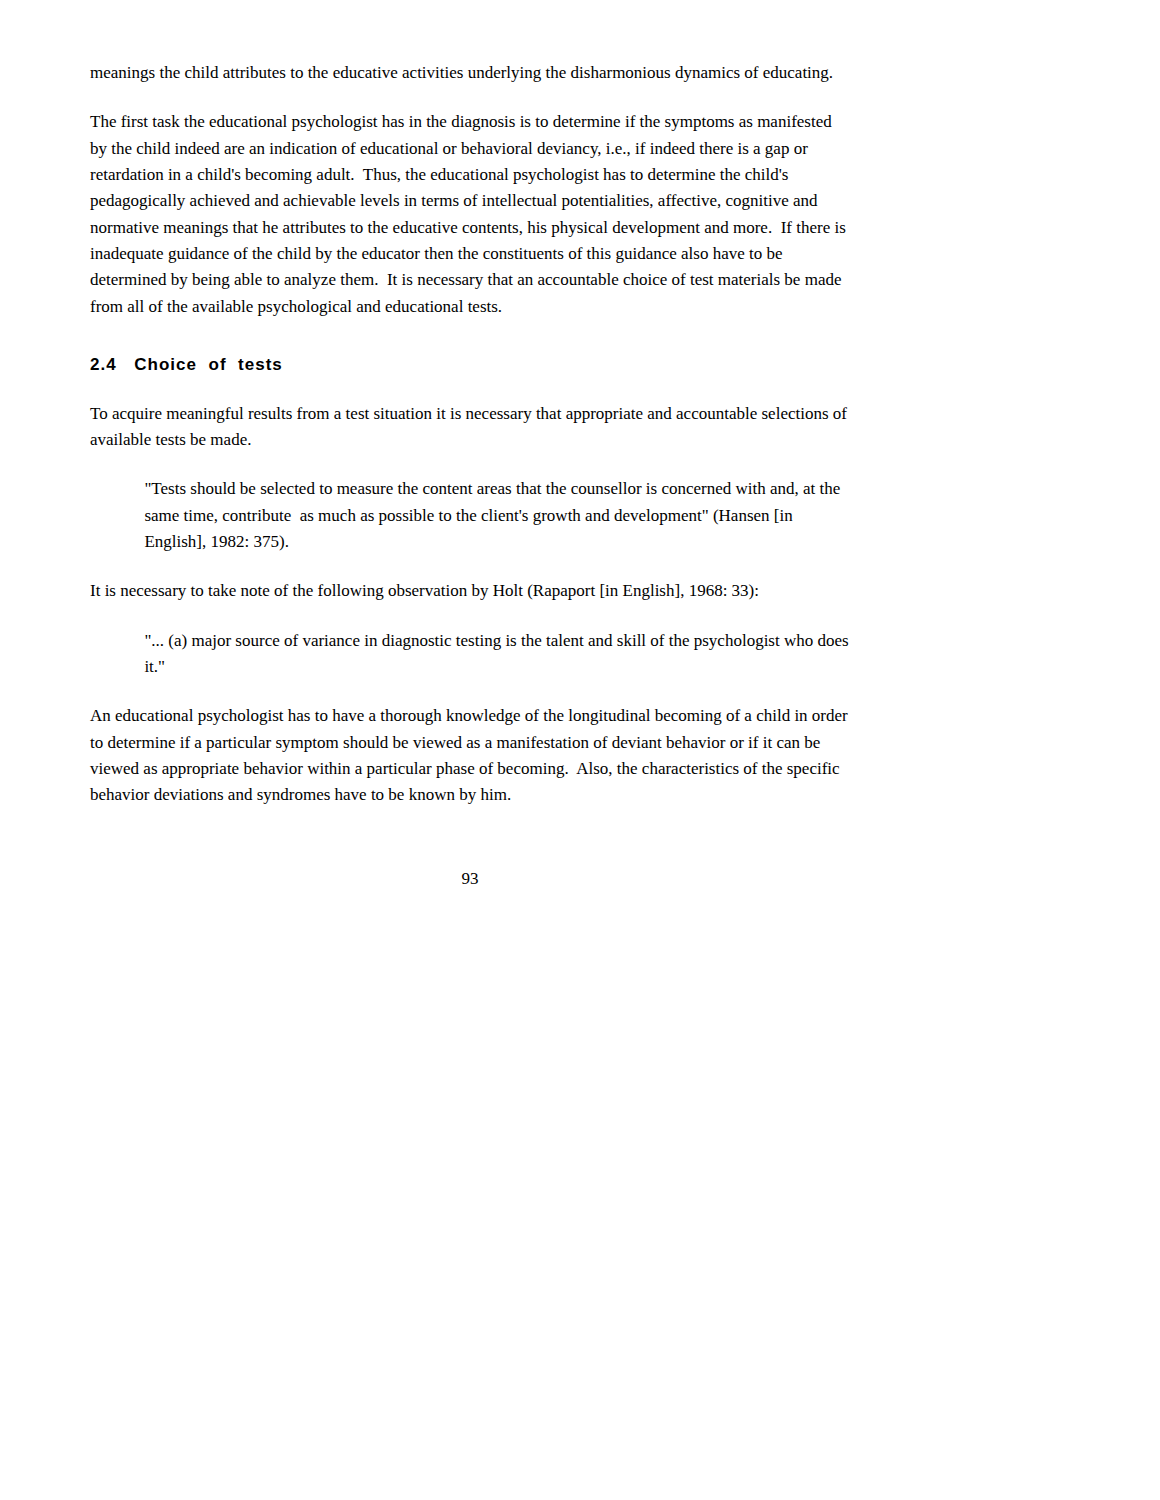meanings the child attributes to the educative activities underlying the disharmonious dynamics of educating.
The first task the educational psychologist has in the diagnosis is to determine if the symptoms as manifested by the child indeed are an indication of educational or behavioral deviancy, i.e., if indeed there is a gap or retardation in a child's becoming adult. Thus, the educational psychologist has to determine the child's pedagogically achieved and achievable levels in terms of intellectual potentialities, affective, cognitive and normative meanings that he attributes to the educative contents, his physical development and more. If there is inadequate guidance of the child by the educator then the constituents of this guidance also have to be determined by being able to analyze them. It is necessary that an accountable choice of test materials be made from all of the available psychological and educational tests.
2.4 Choice of tests
To acquire meaningful results from a test situation it is necessary that appropriate and accountable selections of available tests be made.
"Tests should be selected to measure the content areas that the counsellor is concerned with and, at the same time, contribute as much as possible to the client's growth and development" (Hansen [in English], 1982: 375).
It is necessary to take note of the following observation by Holt (Rapaport [in English], 1968: 33):
"... (a) major source of variance in diagnostic testing is the talent and skill of the psychologist who does it."
An educational psychologist has to have a thorough knowledge of the longitudinal becoming of a child in order to determine if a particular symptom should be viewed as a manifestation of deviant behavior or if it can be viewed as appropriate behavior within a particular phase of becoming. Also, the characteristics of the specific behavior deviations and syndromes have to be known by him.
93